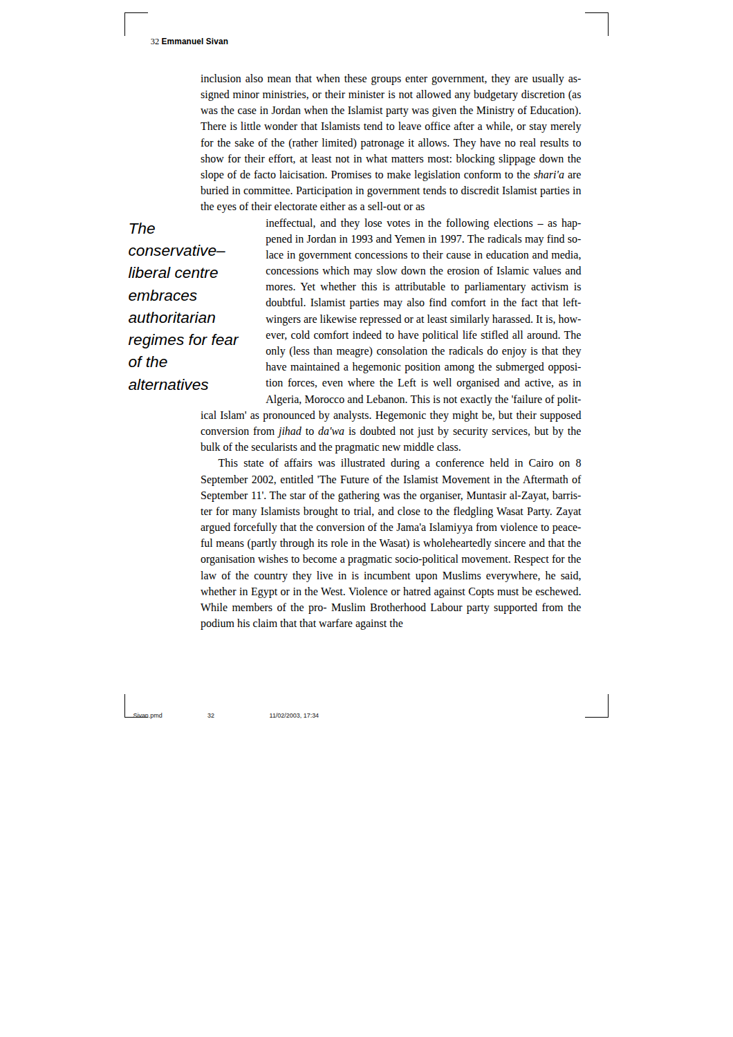32 Emmanuel Sivan
inclusion also mean that when these groups enter government, they are usually assigned minor ministries, or their minister is not allowed any budgetary discretion (as was the case in Jordan when the Islamist party was given the Ministry of Education). There is little wonder that Islamists tend to leave office after a while, or stay merely for the sake of the (rather limited) patronage it allows. They have no real results to show for their effort, at least not in what matters most: blocking slippage down the slope of de facto laicisation. Promises to make legislation conform to the shari'a are buried in committee. Participation in government tends to discredit Islamist parties in the eyes of their electorate either as a sell-out or as
The conservative–liberal centre embraces authoritarian regimes for fear of the alternatives
ineffectual, and they lose votes in the following elections – as happened in Jordan in 1993 and Yemen in 1997. The radicals may find solace in government concessions to their cause in education and media, concessions which may slow down the erosion of Islamic values and mores. Yet whether this is attributable to parliamentary activism is doubtful. Islamist parties may also find comfort in the fact that left-wingers are likewise repressed or at least similarly harassed. It is, however, cold comfort indeed to have political life stifled all around. The only (less than meagre) consolation the radicals do enjoy is that they have maintained a hegemonic position among the submerged opposition forces, even where the Left is well organised and active, as in Algeria, Morocco and Lebanon. This is not exactly the 'failure of political Islam' as pronounced by analysts. Hegemonic they might be, but their supposed conversion from jihad to da'wa is doubted not just by security services, but by the bulk of the secularists and the pragmatic new middle class.
This state of affairs was illustrated during a conference held in Cairo on 8 September 2002, entitled 'The Future of the Islamist Movement in the Aftermath of September 11'. The star of the gathering was the organiser, Muntasir al-Zayat, barrister for many Islamists brought to trial, and close to the fledgling Wasat Party. Zayat argued forcefully that the conversion of the Jama'a Islamiyya from violence to peaceful means (partly through its role in the Wasat) is wholeheartedly sincere and that the organisation wishes to become a pragmatic socio-political movement. Respect for the law of the country they live in is incumbent upon Muslims everywhere, he said, whether in Egypt or in the West. Violence or hatred against Copts must be eschewed. While members of the pro- Muslim Brotherhood Labour party supported from the podium his claim that that warfare against the
Sivan.pmd 32 11/02/2003, 17:34